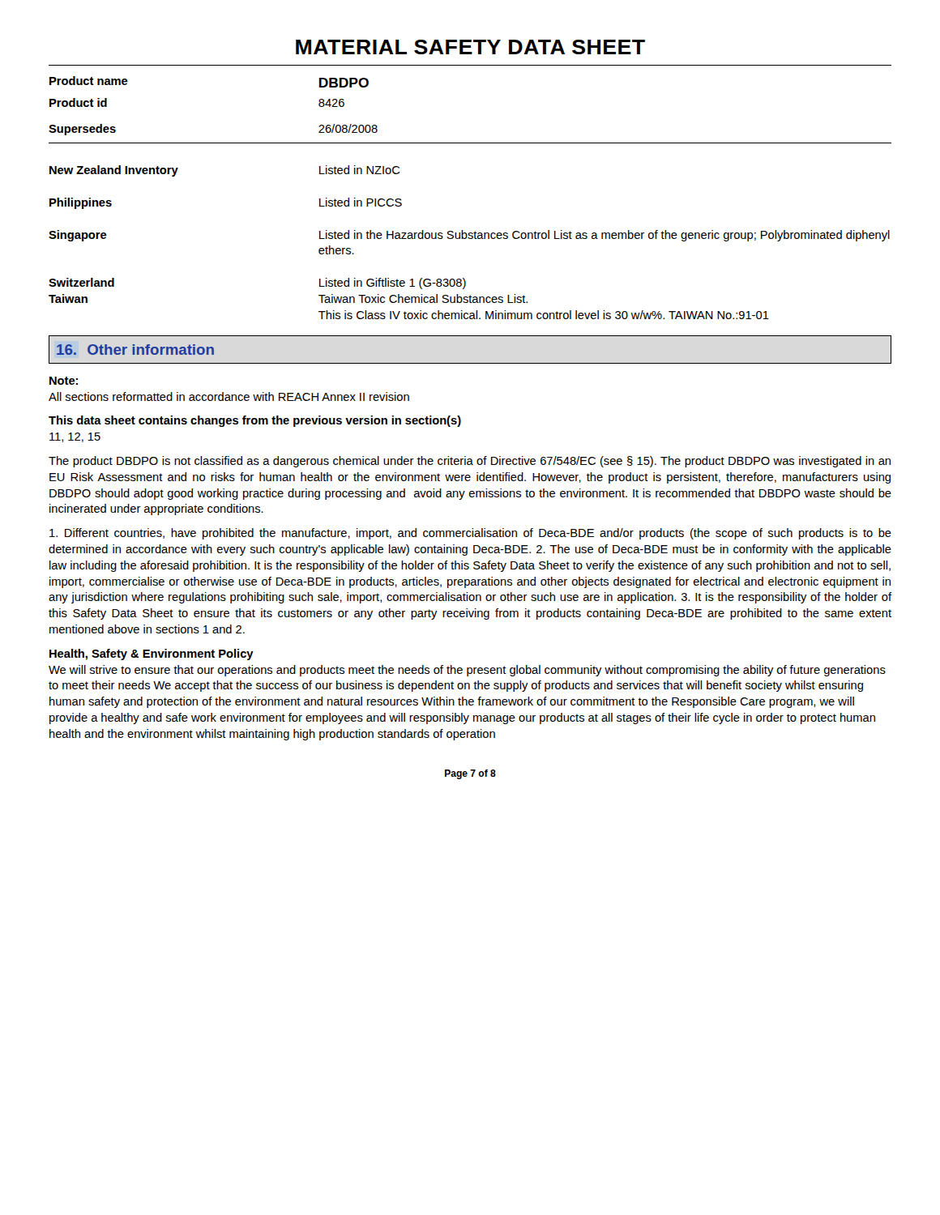MATERIAL SAFETY DATA SHEET
| Product name | DBDPO |
| Product id | 8426 |
| Supersedes | 26/08/2008 |
| New Zealand Inventory | Listed in NZIoC |
| Philippines | Listed in PICCS |
| Singapore | Listed in the Hazardous Substances Control List as a member of the generic group; Polybrominated diphenyl ethers. |
| Switzerland | Listed in Giftliste 1 (G-8308) |
| Taiwan | Taiwan Toxic Chemical Substances List. This is Class IV toxic chemical. Minimum control level is 30 w/w%. TAIWAN No.:91-01 |
16. Other information
Note:
All sections reformatted in accordance with REACH Annex II revision
This data sheet contains changes from the previous version in section(s)
11, 12, 15
The product DBDPO is not classified as a dangerous chemical under the criteria of Directive 67/548/EC (see § 15). The product DBDPO was investigated in an EU Risk Assessment and no risks for human health or the environment were identified. However, the product is persistent, therefore, manufacturers using DBDPO should adopt good working practice during processing and avoid any emissions to the environment. It is recommended that DBDPO waste should be incinerated under appropriate conditions.
1. Different countries, have prohibited the manufacture, import, and commercialisation of Deca-BDE and/or products (the scope of such products is to be determined in accordance with every such country's applicable law) containing Deca-BDE. 2. The use of Deca-BDE must be in conformity with the applicable law including the aforesaid prohibition. It is the responsibility of the holder of this Safety Data Sheet to verify the existence of any such prohibition and not to sell, import, commercialise or otherwise use of Deca-BDE in products, articles, preparations and other objects designated for electrical and electronic equipment in any jurisdiction where regulations prohibiting such sale, import, commercialisation or other such use are in application. 3. It is the responsibility of the holder of this Safety Data Sheet to ensure that its customers or any other party receiving from it products containing Deca-BDE are prohibited to the same extent mentioned above in sections 1 and 2.
Health, Safety & Environment Policy
We will strive to ensure that our operations and products meet the needs of the present global community without compromising the ability of future generations to meet their needs We accept that the success of our business is dependent on the supply of products and services that will benefit society whilst ensuring human safety and protection of the environment and natural resources Within the framework of our commitment to the Responsible Care program, we will provide a healthy and safe work environment for employees and will responsibly manage our products at all stages of their life cycle in order to protect human health and the environment whilst maintaining high production standards of operation
Page 7 of 8